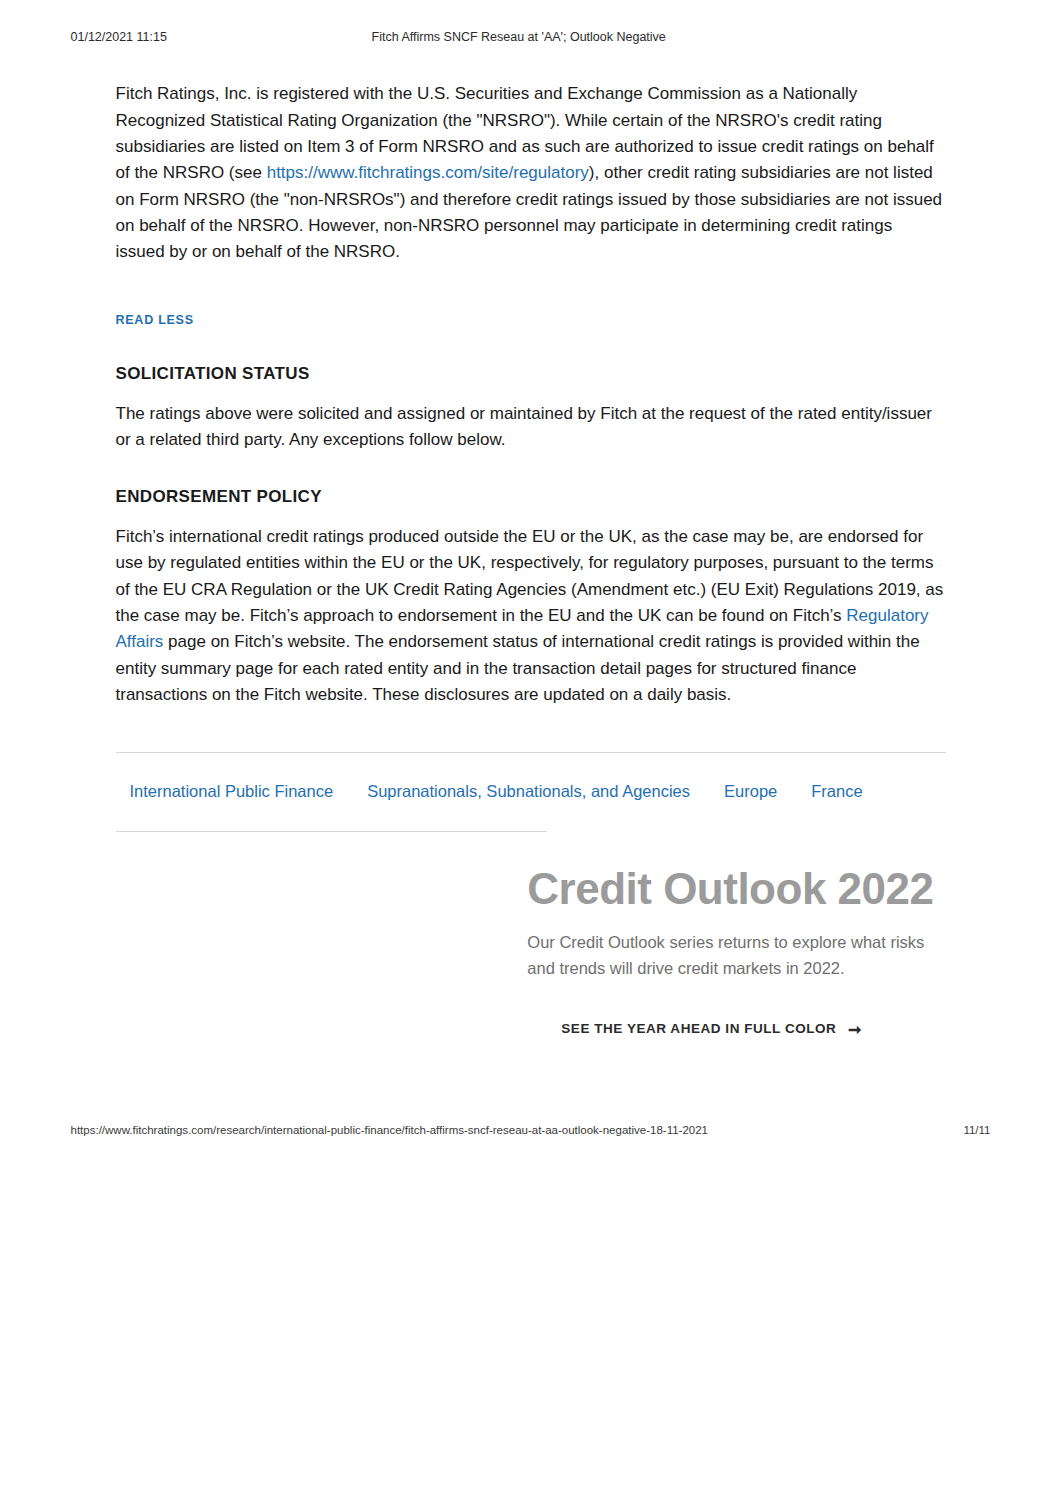01/12/2021 11:15
Fitch Affirms SNCF Reseau at 'AA'; Outlook Negative
Fitch Ratings, Inc. is registered with the U.S. Securities and Exchange Commission as a Nationally Recognized Statistical Rating Organization (the "NRSRO"). While certain of the NRSRO's credit rating subsidiaries are listed on Item 3 of Form NRSRO and as such are authorized to issue credit ratings on behalf of the NRSRO (see https://www.fitchratings.com/site/regulatory), other credit rating subsidiaries are not listed on Form NRSRO (the "non-NRSROs") and therefore credit ratings issued by those subsidiaries are not issued on behalf of the NRSRO. However, non-NRSRO personnel may participate in determining credit ratings issued by or on behalf of the NRSRO.
READ LESS
Solicitation Status
The ratings above were solicited and assigned or maintained by Fitch at the request of the rated entity/issuer or a related third party. Any exceptions follow below.
Endorsement Policy
Fitch’s international credit ratings produced outside the EU or the UK, as the case may be, are endorsed for use by regulated entities within the EU or the UK, respectively, for regulatory purposes, pursuant to the terms of the EU CRA Regulation or the UK Credit Rating Agencies (Amendment etc.) (EU Exit) Regulations 2019, as the case may be. Fitch’s approach to endorsement in the EU and the UK can be found on Fitch’s Regulatory Affairs page on Fitch’s website. The endorsement status of international credit ratings is provided within the entity summary page for each rated entity and in the transaction detail pages for structured finance transactions on the Fitch website. These disclosures are updated on a daily basis.
International Public Finance Supranationals, Subnationals, and Agencies Europe France
Credit Outlook 2022
Our Credit Outlook series returns to explore what risks and trends will drive credit markets in 2022.
See the year ahead in full color ➞
https://www.fitchratings.com/research/international-public-finance/fitch-affirms-sncf-reseau-at-aa-outlook-negative-18-11-2021
11/11